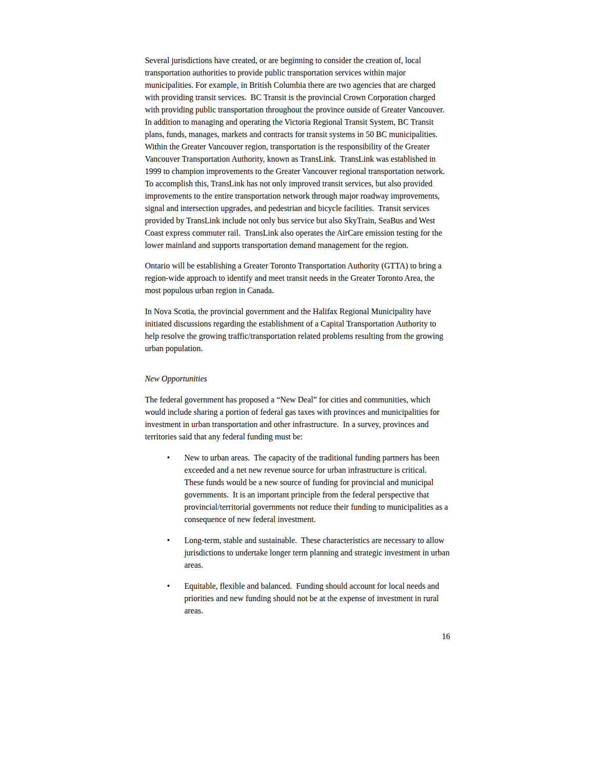Several jurisdictions have created, or are beginning to consider the creation of, local transportation authorities to provide public transportation services within major municipalities. For example, in British Columbia there are two agencies that are charged with providing transit services. BC Transit is the provincial Crown Corporation charged with providing public transportation throughout the province outside of Greater Vancouver. In addition to managing and operating the Victoria Regional Transit System, BC Transit plans, funds, manages, markets and contracts for transit systems in 50 BC municipalities. Within the Greater Vancouver region, transportation is the responsibility of the Greater Vancouver Transportation Authority, known as TransLink. TransLink was established in 1999 to champion improvements to the Greater Vancouver regional transportation network. To accomplish this, TransLink has not only improved transit services, but also provided improvements to the entire transportation network through major roadway improvements, signal and intersection upgrades, and pedestrian and bicycle facilities. Transit services provided by TransLink include not only bus service but also SkyTrain, SeaBus and West Coast express commuter rail. TransLink also operates the AirCare emission testing for the lower mainland and supports transportation demand management for the region.
Ontario will be establishing a Greater Toronto Transportation Authority (GTTA) to bring a region-wide approach to identify and meet transit needs in the Greater Toronto Area, the most populous urban region in Canada.
In Nova Scotia, the provincial government and the Halifax Regional Municipality have initiated discussions regarding the establishment of a Capital Transportation Authority to help resolve the growing traffic/transportation related problems resulting from the growing urban population.
New Opportunities
The federal government has proposed a “New Deal” for cities and communities, which would include sharing a portion of federal gas taxes with provinces and municipalities for investment in urban transportation and other infrastructure. In a survey, provinces and territories said that any federal funding must be:
New to urban areas. The capacity of the traditional funding partners has been exceeded and a net new revenue source for urban infrastructure is critical. These funds would be a new source of funding for provincial and municipal governments. It is an important principle from the federal perspective that provincial/territorial governments not reduce their funding to municipalities as a consequence of new federal investment.
Long-term, stable and sustainable. These characteristics are necessary to allow jurisdictions to undertake longer term planning and strategic investment in urban areas.
Equitable, flexible and balanced. Funding should account for local needs and priorities and new funding should not be at the expense of investment in rural areas.
16